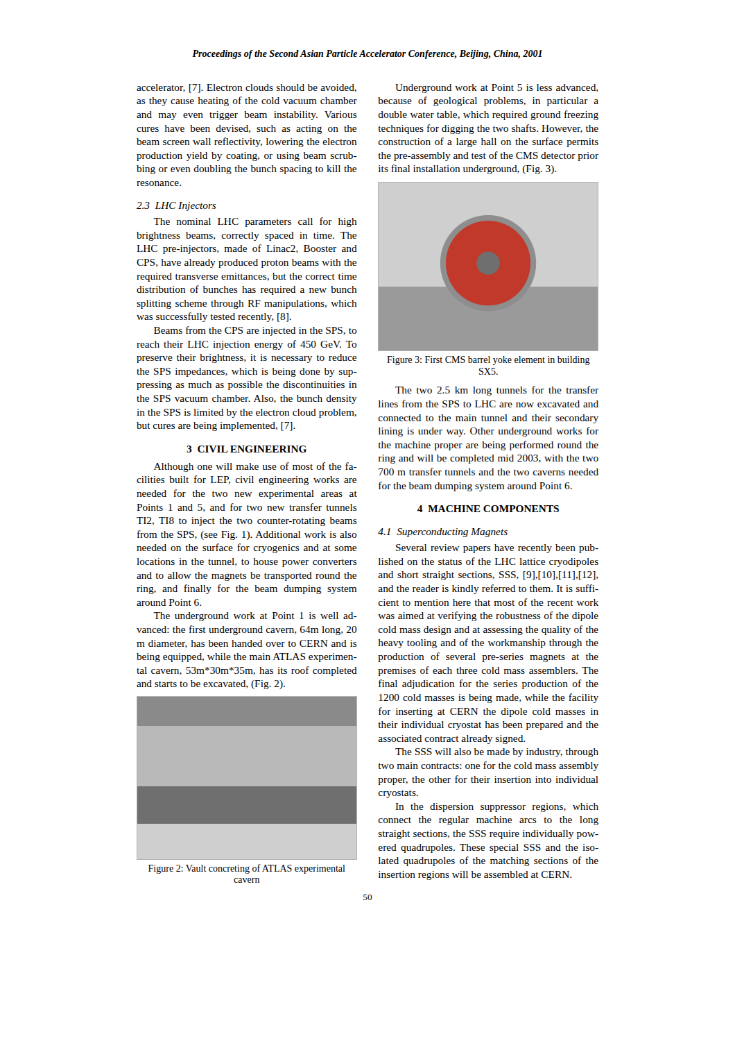Proceedings of the Second Asian Particle Accelerator Conference, Beijing, China, 2001
accelerator, [7]. Electron clouds should be avoided, as they cause heating of the cold vacuum chamber and may even trigger beam instability. Various cures have been devised, such as acting on the beam screen wall reflectivity, lowering the electron production yield by coating, or using beam scrubbing or even doubling the bunch spacing to kill the resonance.
2.3 LHC Injectors
The nominal LHC parameters call for high brightness beams, correctly spaced in time. The LHC pre-injectors, made of Linac2, Booster and CPS, have already produced proton beams with the required transverse emittances, but the correct time distribution of bunches has required a new bunch splitting scheme through RF manipulations, which was successfully tested recently, [8].
Beams from the CPS are injected in the SPS, to reach their LHC injection energy of 450 GeV. To preserve their brightness, it is necessary to reduce the SPS impedances, which is being done by suppressing as much as possible the discontinuities in the SPS vacuum chamber. Also, the bunch density in the SPS is limited by the electron cloud problem, but cures are being implemented, [7].
3 Civil Engineering
Although one will make use of most of the facilities built for LEP, civil engineering works are needed for the two new experimental areas at Points 1 and 5, and for two new transfer tunnels TI2, TI8 to inject the two counter-rotating beams from the SPS, (see Fig. 1). Additional work is also needed on the surface for cryogenics and at some locations in the tunnel, to house power converters and to allow the magnets be transported round the ring, and finally for the beam dumping system around Point 6.
The underground work at Point 1 is well advanced: the first underground cavern, 64m long, 20 m diameter, has been handed over to CERN and is being equipped, while the main ATLAS experimental cavern, 53m*30m*35m, has its roof completed and starts to be excavated, (Fig. 2).
Figure 2: Vault concreting of ATLAS experimental cavern
Underground work at Point 5 is less advanced, because of geological problems, in particular a double water table, which required ground freezing techniques for digging the two shafts. However, the construction of a large hall on the surface permits the pre-assembly and test of the CMS detector prior its final installation underground, (Fig. 3).
Figure 3: First CMS barrel yoke element in building SX5.
The two 2.5 km long tunnels for the transfer lines from the SPS to LHC are now excavated and connected to the main tunnel and their secondary lining is under way. Other underground works for the machine proper are being performed round the ring and will be completed mid 2003, with the two 700 m transfer tunnels and the two caverns needed for the beam dumping system around Point 6.
4 Machine Components
4.1 Superconducting Magnets
Several review papers have recently been published on the status of the LHC lattice cryodipoles and short straight sections, SSS, [9],[10],[11],[12], and the reader is kindly referred to them. It is sufficient to mention here that most of the recent work was aimed at verifying the robustness of the dipole cold mass design and at assessing the quality of the heavy tooling and of the workmanship through the production of several pre-series magnets at the premises of each three cold mass assemblers. The final adjudication for the series production of the 1200 cold masses is being made, while the facility for inserting at CERN the dipole cold masses in their individual cryostat has been prepared and the associated contract already signed.
The SSS will also be made by industry, through two main contracts: one for the cold mass assembly proper, the other for their insertion into individual cryostats.
In the dispersion suppressor regions, which connect the regular machine arcs to the long straight sections, the SSS require individually powered quadrupoles. These special SSS and the isolated quadrupoles of the matching sections of the insertion regions will be assembled at CERN.
50